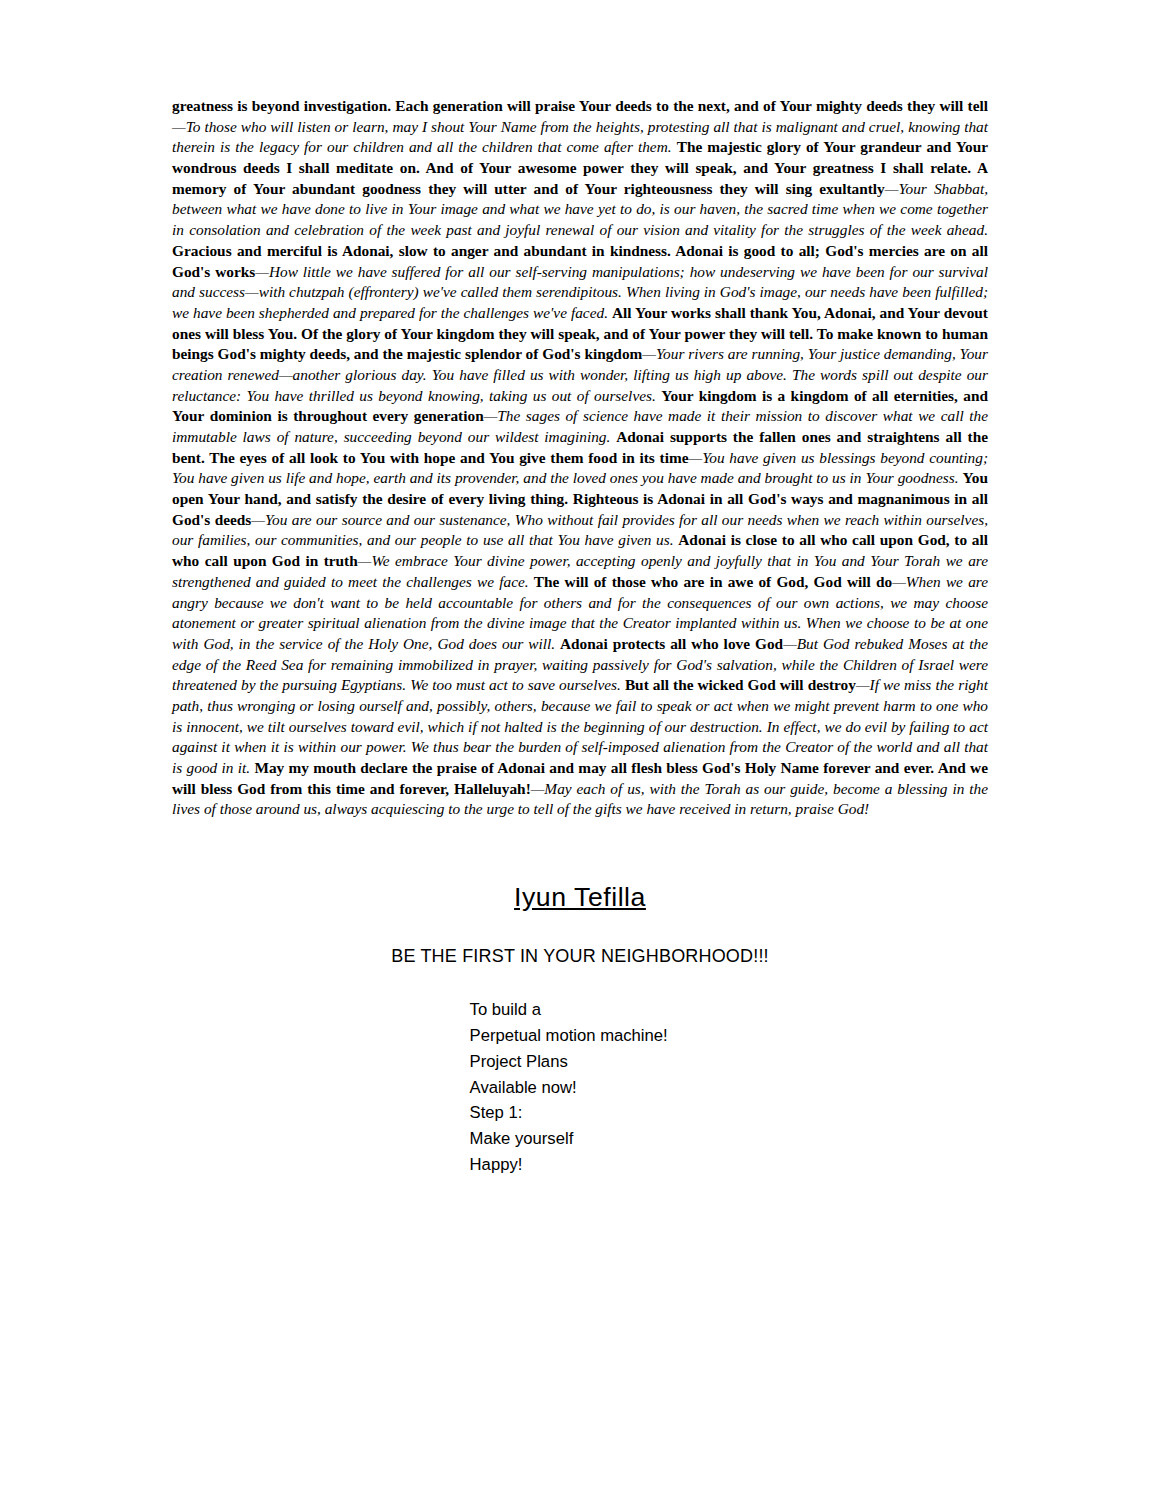greatness is beyond investigation. Each generation will praise Your deeds to the next, and of Your mighty deeds they will tell—To those who will listen or learn, may I shout Your Name from the heights, protesting all that is malignant and cruel, knowing that therein is the legacy for our children and all the children that come after them. The majestic glory of Your grandeur and Your wondrous deeds I shall meditate on. And of Your awesome power they will speak, and Your greatness I shall relate. A memory of Your abundant goodness they will utter and of Your righteousness they will sing exultantly—Your Shabbat, between what we have done to live in Your image and what we have yet to do, is our haven, the sacred time when we come together in consolation and celebration of the week past and joyful renewal of our vision and vitality for the struggles of the week ahead. Gracious and merciful is Adonai, slow to anger and abundant in kindness. Adonai is good to all; God's mercies are on all God's works—How little we have suffered for all our self-serving manipulations; how undeserving we have been for our survival and success—with chutzpah (effrontery) we've called them serendipitous. When living in God's image, our needs have been fulfilled; we have been shepherded and prepared for the challenges we've faced. All Your works shall thank You, Adonai, and Your devout ones will bless You. Of the glory of Your kingdom they will speak, and of Your power they will tell. To make known to human beings God's mighty deeds, and the majestic splendor of God's kingdom—Your rivers are running, Your justice demanding, Your creation renewed—another glorious day. You have filled us with wonder, lifting us high up above. The words spill out despite our reluctance: You have thrilled us beyond knowing, taking us out of ourselves. Your kingdom is a kingdom of all eternities, and Your dominion is throughout every generation—The sages of science have made it their mission to discover what we call the immutable laws of nature, succeeding beyond our wildest imagining. Adonai supports the fallen ones and straightens all the bent. The eyes of all look to You with hope and You give them food in its time—You have given us blessings beyond counting; You have given us life and hope, earth and its provender, and the loved ones you have made and brought to us in Your goodness. You open Your hand, and satisfy the desire of every living thing. Righteous is Adonai in all God's ways and magnanimous in all God's deeds—You are our source and our sustenance, Who without fail provides for all our needs when we reach within ourselves, our families, our communities, and our people to use all that You have given us. Adonai is close to all who call upon God, to all who call upon God in truth—We embrace Your divine power, accepting openly and joyfully that in You and Your Torah we are strengthened and guided to meet the challenges we face. The will of those who are in awe of God, God will do—When we are angry because we don't want to be held accountable for others and for the consequences of our own actions, we may choose atonement or greater spiritual alienation from the divine image that the Creator implanted within us. When we choose to be at one with God, in the service of the Holy One, God does our will. Adonai protects all who love God—But God rebuked Moses at the edge of the Reed Sea for remaining immobilized in prayer, waiting passively for God's salvation, while the Children of Israel were threatened by the pursuing Egyptians. We too must act to save ourselves. But all the wicked God will destroy—If we miss the right path, thus wronging or losing ourself and, possibly, others, because we fail to speak or act when we might prevent harm to one who is innocent, we tilt ourselves toward evil, which if not halted is the beginning of our destruction. In effect, we do evil by failing to act against it when it is within our power. We thus bear the burden of self-imposed alienation from the Creator of the world and all that is good in it. May my mouth declare the praise of Adonai and may all flesh bless God's Holy Name forever and ever. And we will bless God from this time and forever, Halleluyah!—May each of us, with the Torah as our guide, become a blessing in the lives of those around us, always acquiescing to the urge to tell of the gifts we have received in return, praise God!
Iyun Tefilla
BE THE FIRST IN YOUR NEIGHBORHOOD!!!
To build a
Perpetual motion machine!
Project Plans
Available now!
Step 1:
Make yourself
Happy!